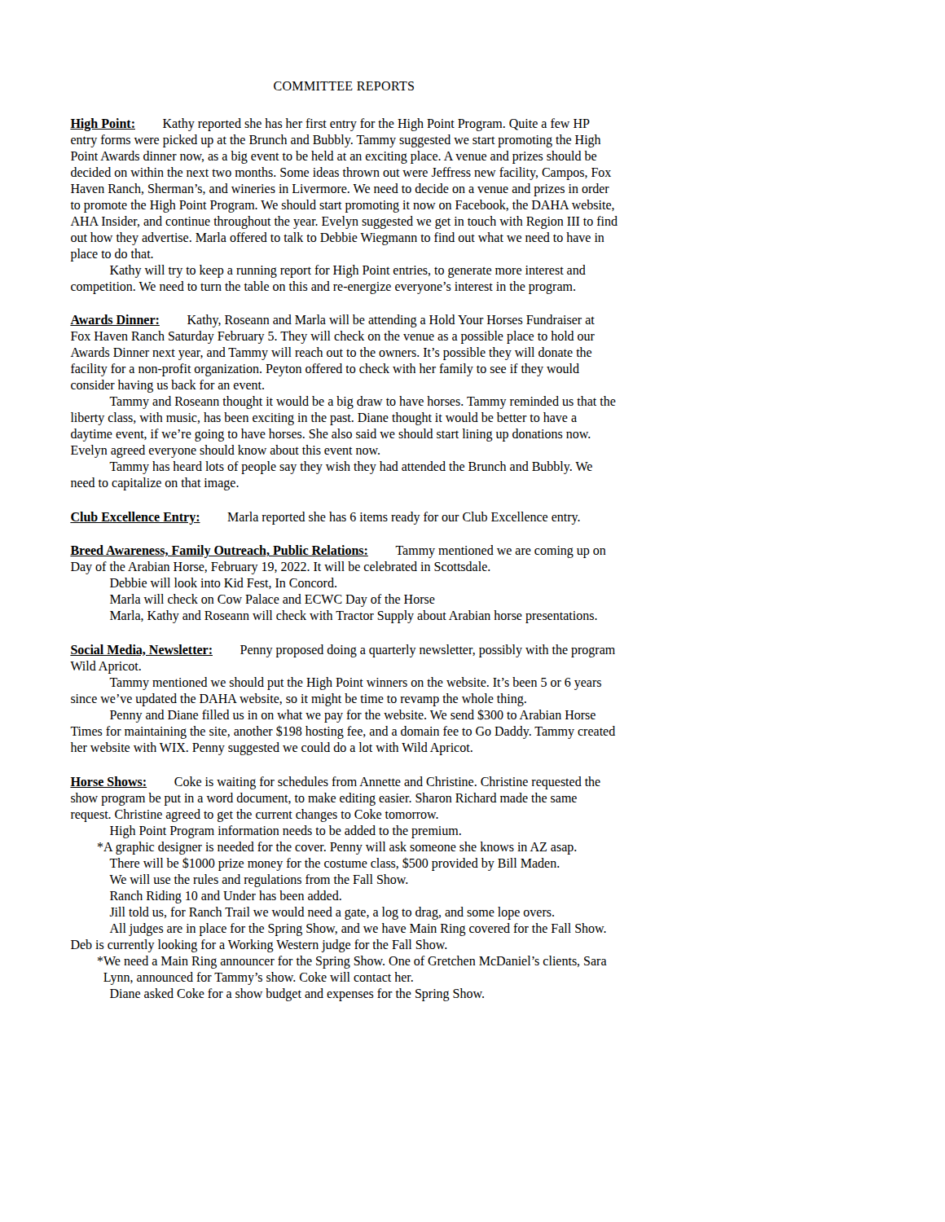COMMITTEE REPORTS
High Point: Kathy reported she has her first entry for the High Point Program. Quite a few HP entry forms were picked up at the Brunch and Bubbly. Tammy suggested we start promoting the High Point Awards dinner now, as a big event to be held at an exciting place. A venue and prizes should be decided on within the next two months. Some ideas thrown out were Jeffress new facility, Campos, Fox Haven Ranch, Sherman’s, and wineries in Livermore. We need to decide on a venue and prizes in order to promote the High Point Program. We should start promoting it now on Facebook, the DAHA website, AHA Insider, and continue throughout the year. Evelyn suggested we get in touch with Region III to find out how they advertise. Marla offered to talk to Debbie Wiegmann to find out what we need to have in place to do that.
Kathy will try to keep a running report for High Point entries, to generate more interest and competition. We need to turn the table on this and re-energize everyone’s interest in the program.
Awards Dinner: Kathy, Roseann and Marla will be attending a Hold Your Horses Fundraiser at Fox Haven Ranch Saturday February 5. They will check on the venue as a possible place to hold our Awards Dinner next year, and Tammy will reach out to the owners. It’s possible they will donate the facility for a non-profit organization. Peyton offered to check with her family to see if they would consider having us back for an event.
Tammy and Roseann thought it would be a big draw to have horses. Tammy reminded us that the liberty class, with music, has been exciting in the past. Diane thought it would be better to have a daytime event, if we’re going to have horses. She also said we should start lining up donations now. Evelyn agreed everyone should know about this event now.
Tammy has heard lots of people say they wish they had attended the Brunch and Bubbly. We need to capitalize on that image.
Club Excellence Entry: Marla reported she has 6 items ready for our Club Excellence entry.
Breed Awareness, Family Outreach, Public Relations: Tammy mentioned we are coming up on Day of the Arabian Horse, February 19, 2022. It will be celebrated in Scottsdale.
Debbie will look into Kid Fest, In Concord.
Marla will check on Cow Palace and ECWC Day of the Horse
Marla, Kathy and Roseann will check with Tractor Supply about Arabian horse presentations.
Social Media, Newsletter: Penny proposed doing a quarterly newsletter, possibly with the program Wild Apricot.
Tammy mentioned we should put the High Point winners on the website. It’s been 5 or 6 years since we’ve updated the DAHA website, so it might be time to revamp the whole thing.
Penny and Diane filled us in on what we pay for the website. We send $300 to Arabian Horse Times for maintaining the site, another $198 hosting fee, and a domain fee to Go Daddy. Tammy created her website with WIX. Penny suggested we could do a lot with Wild Apricot.
Horse Shows: Coke is waiting for schedules from Annette and Christine. Christine requested the show program be put in a word document, to make editing easier. Sharon Richard made the same request. Christine agreed to get the current changes to Coke tomorrow.
High Point Program information needs to be added to the premium.
*A graphic designer is needed for the cover. Penny will ask someone she knows in AZ asap.
There will be $1000 prize money for the costume class, $500 provided by Bill Maden.
We will use the rules and regulations from the Fall Show.
Ranch Riding 10 and Under has been added.
Jill told us, for Ranch Trail we would need a gate, a log to drag, and some lope overs.
All judges are in place for the Spring Show, and we have Main Ring covered for the Fall Show.
Deb is currently looking for a Working Western judge for the Fall Show.
*We need a Main Ring announcer for the Spring Show. One of Gretchen McDaniel’s clients, Sara Lynn, announced for Tammy’s show. Coke will contact her.
Diane asked Coke for a show budget and expenses for the Spring Show.